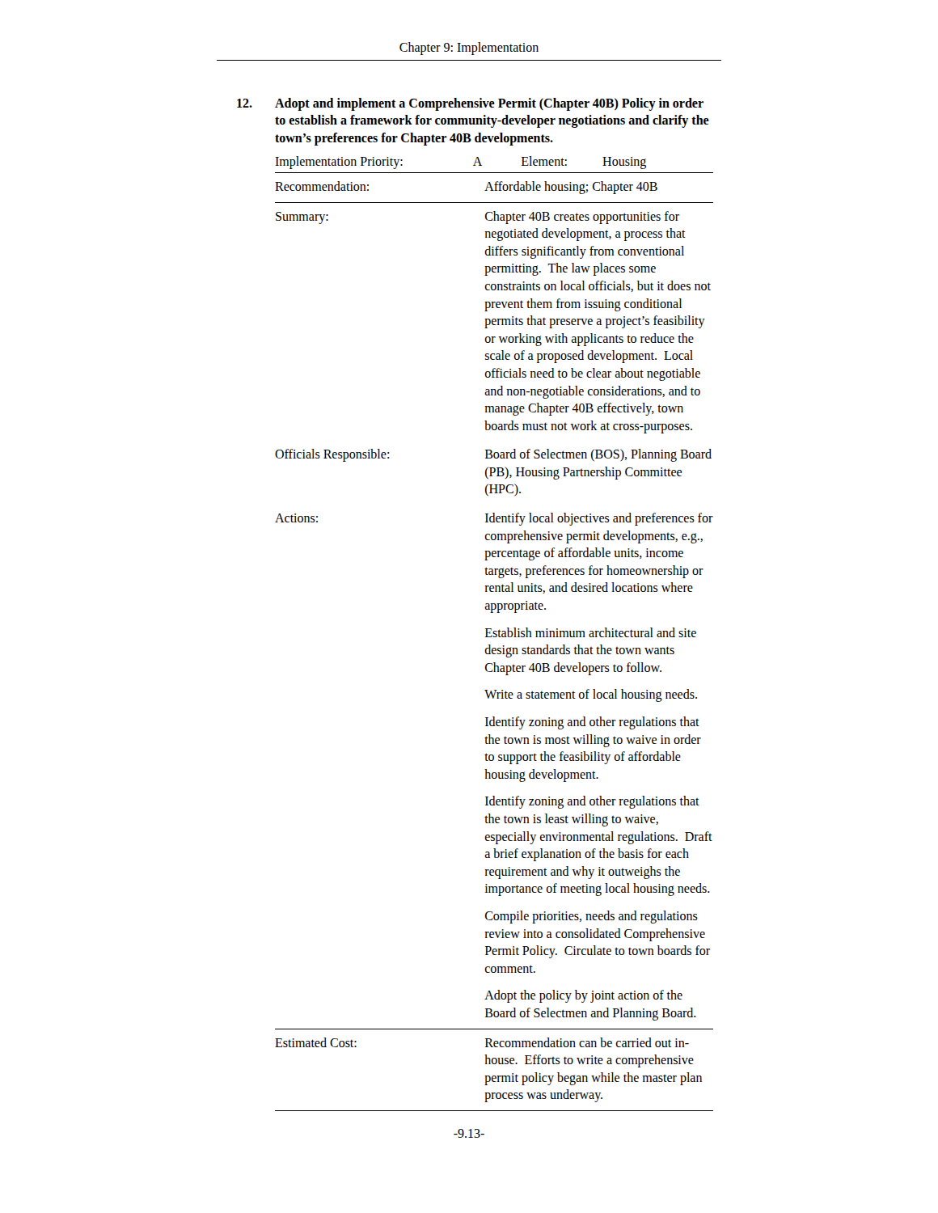Chapter 9: Implementation
12.
Adopt and implement a Comprehensive Permit (Chapter 40B) Policy in order to establish a framework for community-developer negotiations and clarify the town’s preferences for Chapter 40B developments.
Implementation Priority: A Element: Housing
| Recommendation: | Affordable housing; Chapter 40B |
| Summary: | Chapter 40B creates opportunities for negotiated development, a process that differs significantly from conventional permitting. The law places some constraints on local officials, but it does not prevent them from issuing conditional permits that preserve a project’s feasibility or working with applicants to reduce the scale of a proposed development. Local officials need to be clear about negotiable and non-negotiable considerations, and to manage Chapter 40B effectively, town boards must not work at cross-purposes. |
| Officials Responsible: | Board of Selectmen (BOS), Planning Board (PB), Housing Partnership Committee (HPC). |
| Actions: | Identify local objectives and preferences for comprehensive permit developments, e.g., percentage of affordable units, income targets, preferences for homeownership or rental units, and desired locations where appropriate. Establish minimum architectural and site design standards that the town wants Chapter 40B developers to follow. Write a statement of local housing needs. Identify zoning and other regulations that the town is most willing to waive in order to support the feasibility of affordable housing development. Identify zoning and other regulations that the town is least willing to waive, especially environmental regulations. Draft a brief explanation of the basis for each requirement and why it outweighs the importance of meeting local housing needs. Compile priorities, needs and regulations review into a consolidated Comprehensive Permit Policy. Circulate to town boards for comment. Adopt the policy by joint action of the Board of Selectmen and Planning Board. |
| Estimated Cost: | Recommendation can be carried out in-house. Efforts to write a comprehensive permit policy began while the master plan process was underway. |
-9.13-